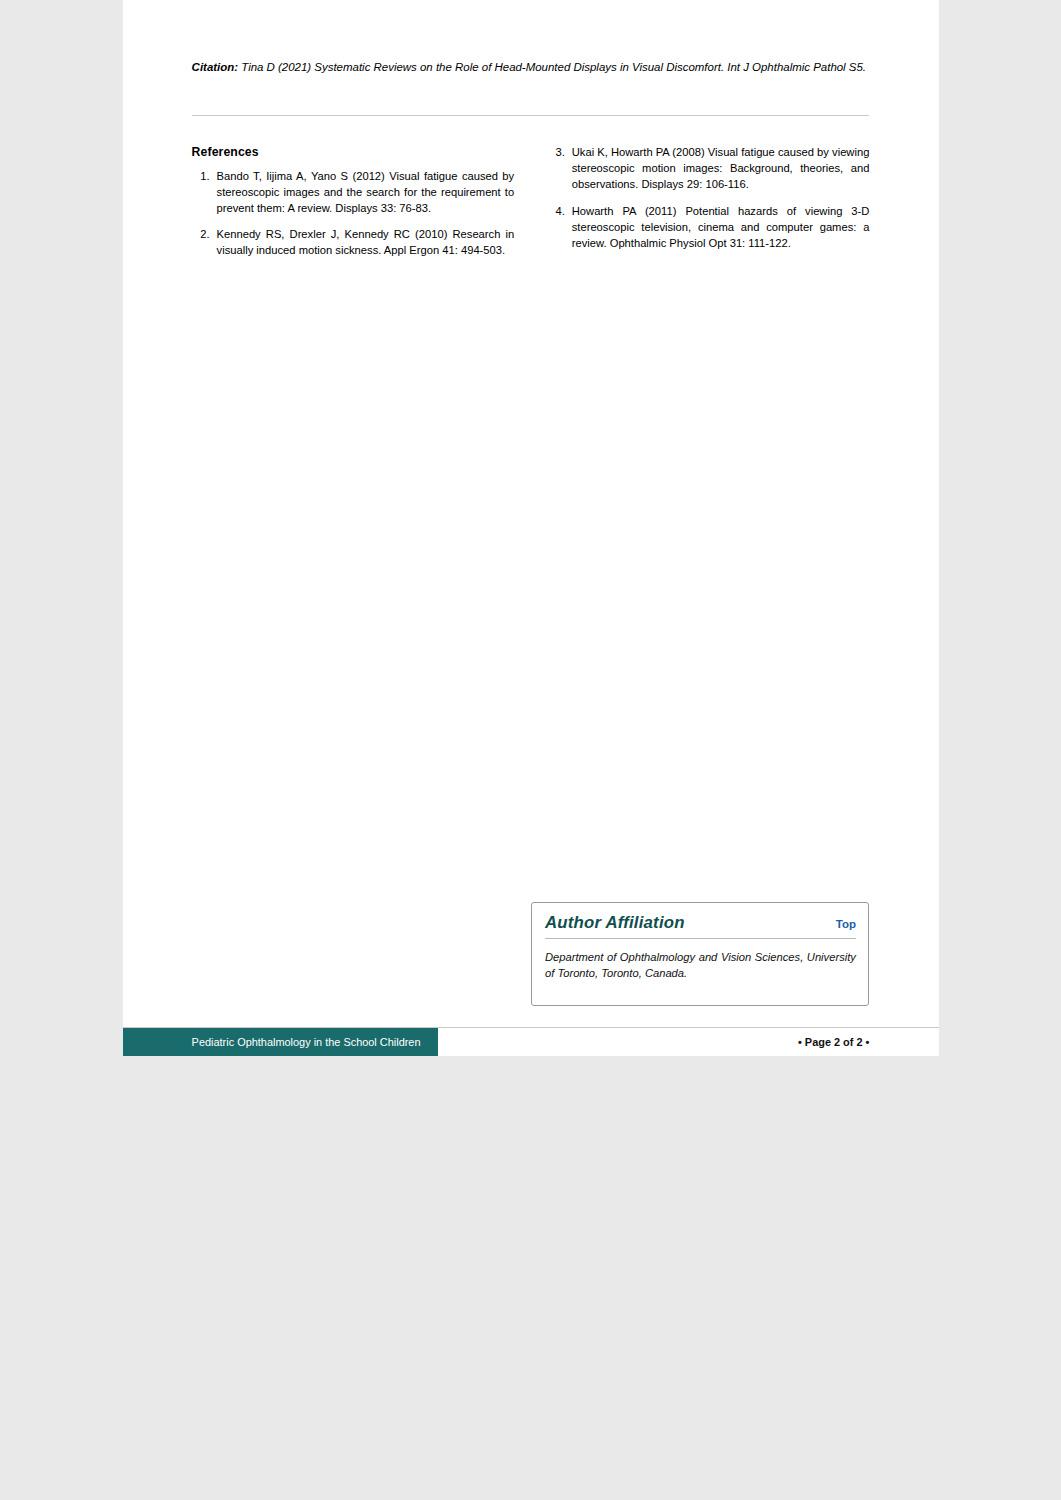Citation: Tina D (2021) Systematic Reviews on the Role of Head-Mounted Displays in Visual Discomfort. Int J Ophthalmic Pathol S5.
References
Bando T, Iijima A, Yano S (2012) Visual fatigue caused by stereoscopic images and the search for the requirement to prevent them: A review. Displays 33: 76-83.
Kennedy RS, Drexler J, Kennedy RC (2010) Research in visually induced motion sickness. Appl Ergon 41: 494-503.
Ukai K, Howarth PA (2008) Visual fatigue caused by viewing stereoscopic motion images: Background, theories, and observations. Displays 29: 106-116.
Howarth PA (2011) Potential hazards of viewing 3-D stereoscopic television, cinema and computer games: a review. Ophthalmic Physiol Opt 31: 111-122.
Author Affiliation Top
Department of Ophthalmology and Vision Sciences, University of Toronto, Toronto, Canada.
Pediatric Ophthalmology in the School Children
• Page 2 of 2 •